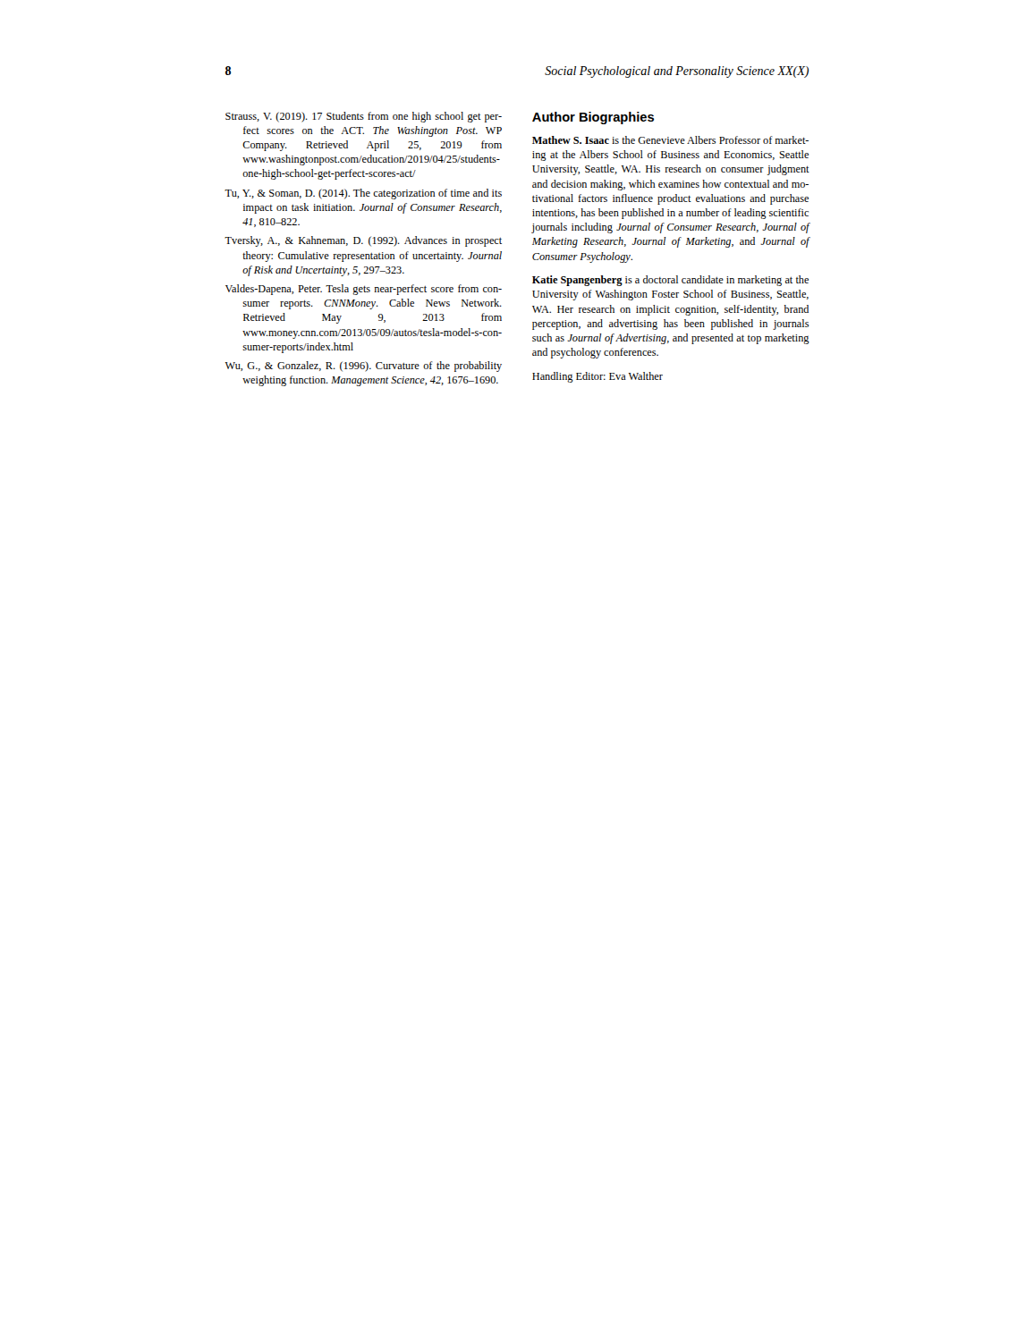8 Social Psychological and Personality Science XX(X)
Strauss, V. (2019). 17 Students from one high school get perfect scores on the ACT. The Washington Post. WP Company. Retrieved April 25, 2019 from www.washingtonpost.com/education/2019/04/25/students-one-high-school-get-perfect-scores-act/
Tu, Y., & Soman, D. (2014). The categorization of time and its impact on task initiation. Journal of Consumer Research, 41, 810–822.
Tversky, A., & Kahneman, D. (1992). Advances in prospect theory: Cumulative representation of uncertainty. Journal of Risk and Uncertainty, 5, 297–323.
Valdes-Dapena, Peter. Tesla gets near-perfect score from consumer reports. CNNMoney. Cable News Network. Retrieved May 9, 2013 from www.money.cnn.com/2013/05/09/autos/tesla-model-s-consumer-reports/index.html
Wu, G., & Gonzalez, R. (1996). Curvature of the probability weighting function. Management Science, 42, 1676–1690.
Author Biographies
Mathew S. Isaac is the Genevieve Albers Professor of marketing at the Albers School of Business and Economics, Seattle University, Seattle, WA. His research on consumer judgment and decision making, which examines how contextual and motivational factors influence product evaluations and purchase intentions, has been published in a number of leading scientific journals including Journal of Consumer Research, Journal of Marketing Research, Journal of Marketing, and Journal of Consumer Psychology.
Katie Spangenberg is a doctoral candidate in marketing at the University of Washington Foster School of Business, Seattle, WA. Her research on implicit cognition, self-identity, brand perception, and advertising has been published in journals such as Journal of Advertising, and presented at top marketing and psychology conferences.
Handling Editor: Eva Walther